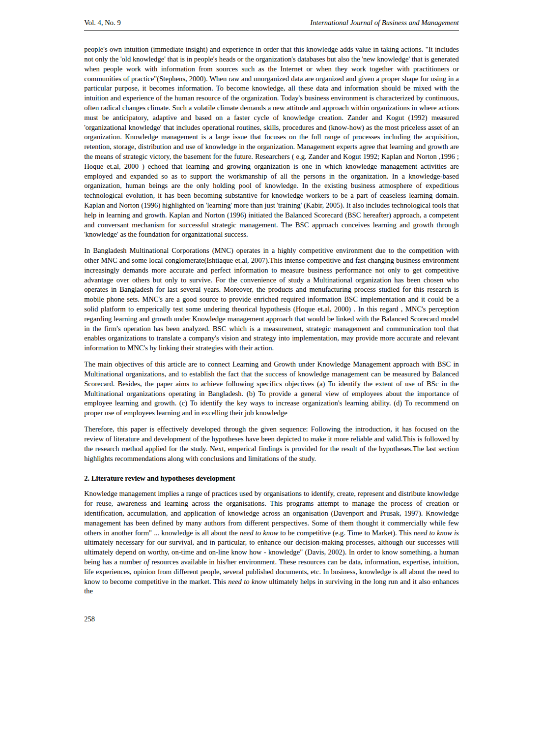Vol. 4, No. 9 International Journal of Business and Management
people's own intuition (immediate insight) and experience in order that this knowledge adds value in taking actions. "It includes not only the 'old knowledge' that is in people's heads or the organization's databases but also the 'new knowledge' that is generated when people work with information from sources such as the Internet or when they work together with practitioners or communities of practice"(Stephens, 2000). When raw and unorganized data are organized and given a proper shape for using in a particular purpose, it becomes information. To become knowledge, all these data and information should be mixed with the intuition and experience of the human resource of the organization. Today's business environment is characterized by continuous, often radical changes climate. Such a volatile climate demands a new attitude and approach within organizations in where actions must be anticipatory, adaptive and based on a faster cycle of knowledge creation. Zander and Kogut (1992) measured 'organizational knowledge' that includes operational routines, skills, procedures and (know-how) as the most priceless asset of an organization. Knowledge management is a large issue that focuses on the full range of processes including the acquisition, retention, storage, distribution and use of knowledge in the organization. Management experts agree that learning and growth are the means of strategic victory, the basement for the future. Researchers ( e.g. Zander and Kogut 1992; Kaplan and Norton ,1996 ; Hoque et.al, 2000 ) echoed that learning and growing organization is one in which knowledge management activities are employed and expanded so as to support the workmanship of all the persons in the organization. In a knowledge-based organization, human beings are the only holding pool of knowledge. In the existing business atmosphere of expeditious technological evolution, it has been becoming substantive for knowledge workers to be a part of ceaseless learning domain. Kaplan and Norton (1996) highlighted on 'learning' more than just 'training' (Kabir, 2005). It also includes technological tools that help in learning and growth. Kaplan and Norton (1996) initiated the Balanced Scorecard (BSC hereafter) approach, a competent and conversant mechanism for successful strategic management. The BSC approach conceives learning and growth through 'knowledge' as the foundation for organizational success.
In Bangladesh Multinational Corporations (MNC) operates in a highly competitive environment due to the competition with other MNC and some local conglomerate(Ishtiaque et.al, 2007).This intense competitive and fast changing business environment increasingly demands more accurate and perfect information to measure business performance not only to get competitive advantage over others but only to survive. For the convenience of study a Multinational organization has been chosen who operates in Bangladesh for last several years. Moreover, the products and menufacturing process studied for this research is mobile phone sets. MNC's are a good source to provide enriched required information BSC implementation and it could be a solid platform to emperically test some undering theorical hypothesis (Hoque et.al, 2000) . In this regard , MNC's perception regarding learning and growth under Knowledge management approach that would be linked with the Balanced Scorecard model in the firm's operation has been analyzed. BSC which is a measurement, strategic management and communication tool that enables organizations to translate a company's vision and strategy into implementation, may provide more accurate and relevant information to MNC's by linking their strategies with their action.
The main objectives of this article are to connect Learning and Growth under Knowledge Management approach with BSC in Multinational organizations, and to establish the fact that the success of knowledge management can be measured by Balanced Scorecard. Besides, the paper aims to achieve following specifics objectives (a) To identify the extent of use of BSc in the Multinational organizations operating in Bangladesh. (b) To provide a general view of employees about the importance of employee learning and growth. (c) To identify the key ways to increase organization's learning ability. (d) To recommend on proper use of employees learning and in excelling their job knowledge
Therefore, this paper is effectively developed through the given sequence: Following the introduction, it has focused on the review of literature and development of the hypotheses have been depicted to make it more reliable and valid.This is followed by the research method applied for the study. Next, emperical findings is provided for the result of the hypotheses.The last section highlights recommendations along with conclusions and limitations of the study.
2. Literature review and hypotheses development
Knowledge management implies a range of practices used by organisations to identify, create, represent and distribute knowledge for reuse, awareness and learning across the organisations. This programs attempt to manage the process of creation or identification, accumulation, and application of knowledge across an organisation (Davenport and Prusak, 1997). Knowledge management has been defined by many authors from different perspectives. Some of them thought it commercially while few others in another form" ... knowledge is all about the need to know to be competitive (e.g. Time to Market). This need to know is ultimately necessary for our survival, and in particular, to enhance our decision-making processes, although our successes will ultimately depend on worthy, on-time and on-line know how - knowledge" (Davis, 2002). In order to know something, a human being has a number of resources available in his/her environment. These resources can be data, information, expertise, intuition, life experiences, opinion from different people, several published documents, etc. In business, knowledge is all about the need to know to become competitive in the market. This need to know ultimately helps in surviving in the long run and it also enhances the
258